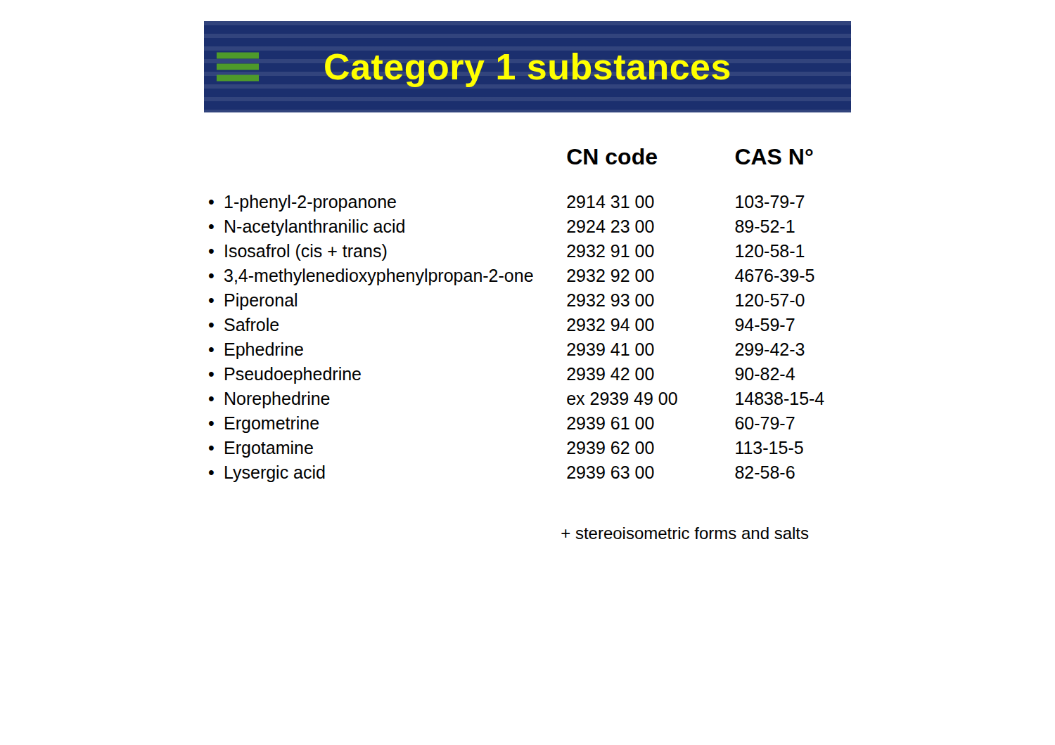Category 1 substances
| | CN code | CAS N° |
| --- | --- | --- |
| 1-phenyl-2-propanone | 2914 31 00 | 103-79-7 |
| N-acetylanthranilic acid | 2924 23 00 | 89-52-1 |
| Isosafrol (cis + trans) | 2932 91 00 | 120-58-1 |
| 3,4-methylenedioxyphenylpropan-2-one | 2932 92 00 | 4676-39-5 |
| Piperonal | 2932 93 00 | 120-57-0 |
| Safrole | 2932 94 00 | 94-59-7 |
| Ephedrine | 2939 41 00 | 299-42-3 |
| Pseudoephedrine | 2939 42 00 | 90-82-4 |
| Norephedrine | ex 2939 49 00 | 14838-15-4 |
| Ergometrine | 2939 61 00 | 60-79-7 |
| Ergotamine | 2939 62 00 | 113-15-5 |
| Lysergic acid | 2939 63 00 | 82-58-6 |
+ stereoisometric forms and salts